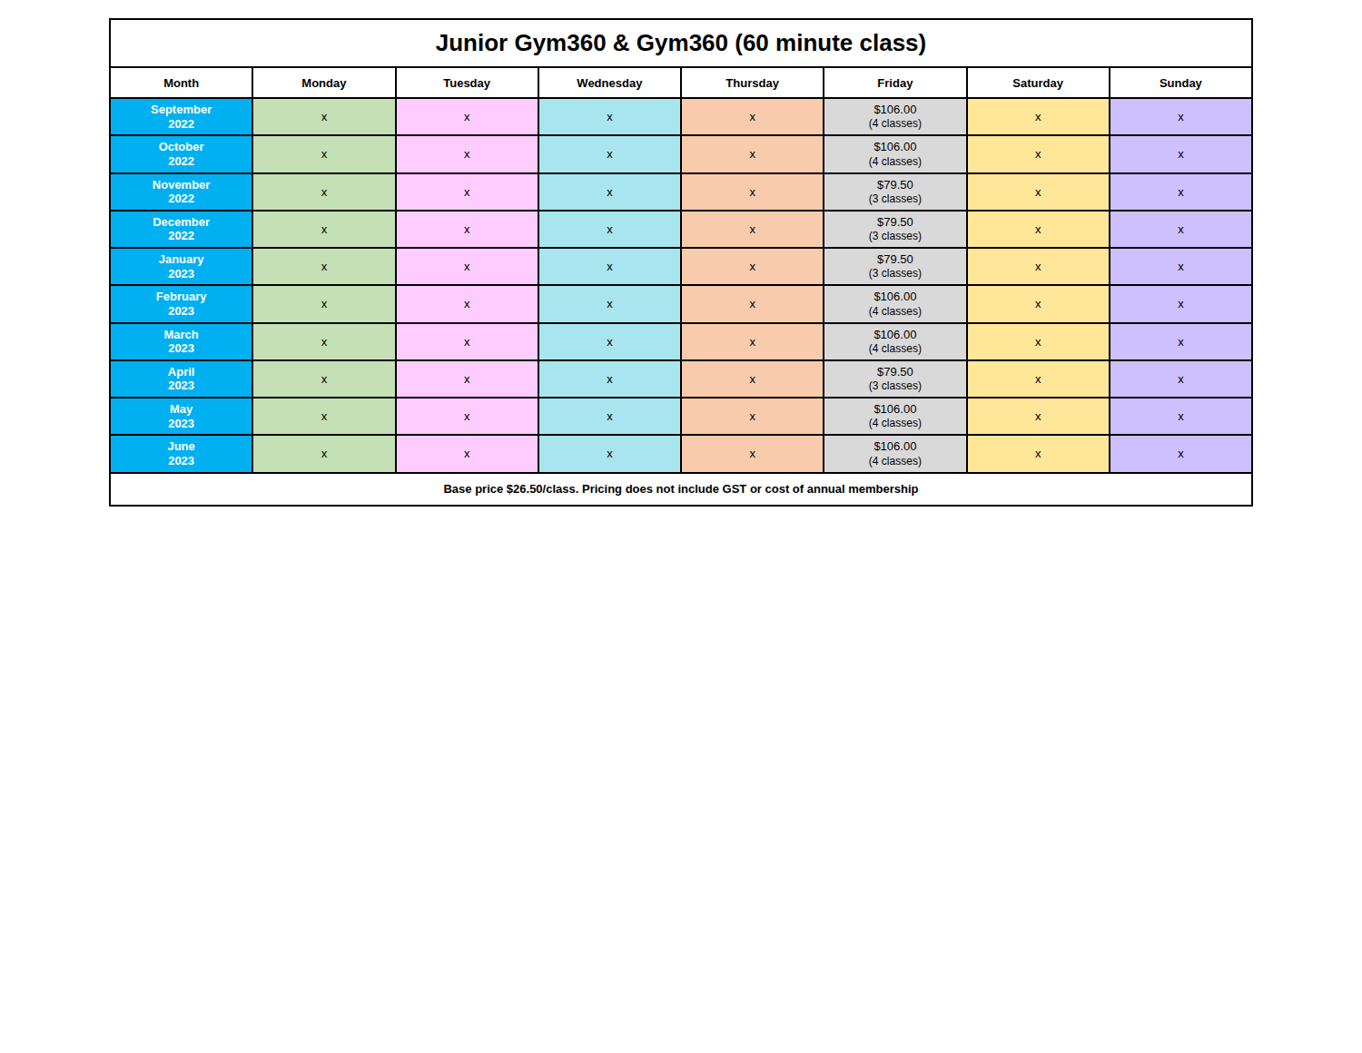Junior Gym360 & Gym360 (60 minute class)
| Month | Monday | Tuesday | Wednesday | Thursday | Friday | Saturday | Sunday |
| --- | --- | --- | --- | --- | --- | --- | --- |
| September 2022 | x | x | x | x | $106.00 (4 classes) | x | x |
| October 2022 | x | x | x | x | $106.00 (4 classes) | x | x |
| November 2022 | x | x | x | x | $79.50 (3 classes) | x | x |
| December 2022 | x | x | x | x | $79.50 (3 classes) | x | x |
| January 2023 | x | x | x | x | $79.50 (3 classes) | x | x |
| February 2023 | x | x | x | x | $106.00 (4 classes) | x | x |
| March 2023 | x | x | x | x | $106.00 (4 classes) | x | x |
| April 2023 | x | x | x | x | $79.50 (3 classes) | x | x |
| May 2023 | x | x | x | x | $106.00 (4 classes) | x | x |
| June 2023 | x | x | x | x | $106.00 (4 classes) | x | x |
| Base price $26.50/class. Pricing does not include GST or cost of annual membership |